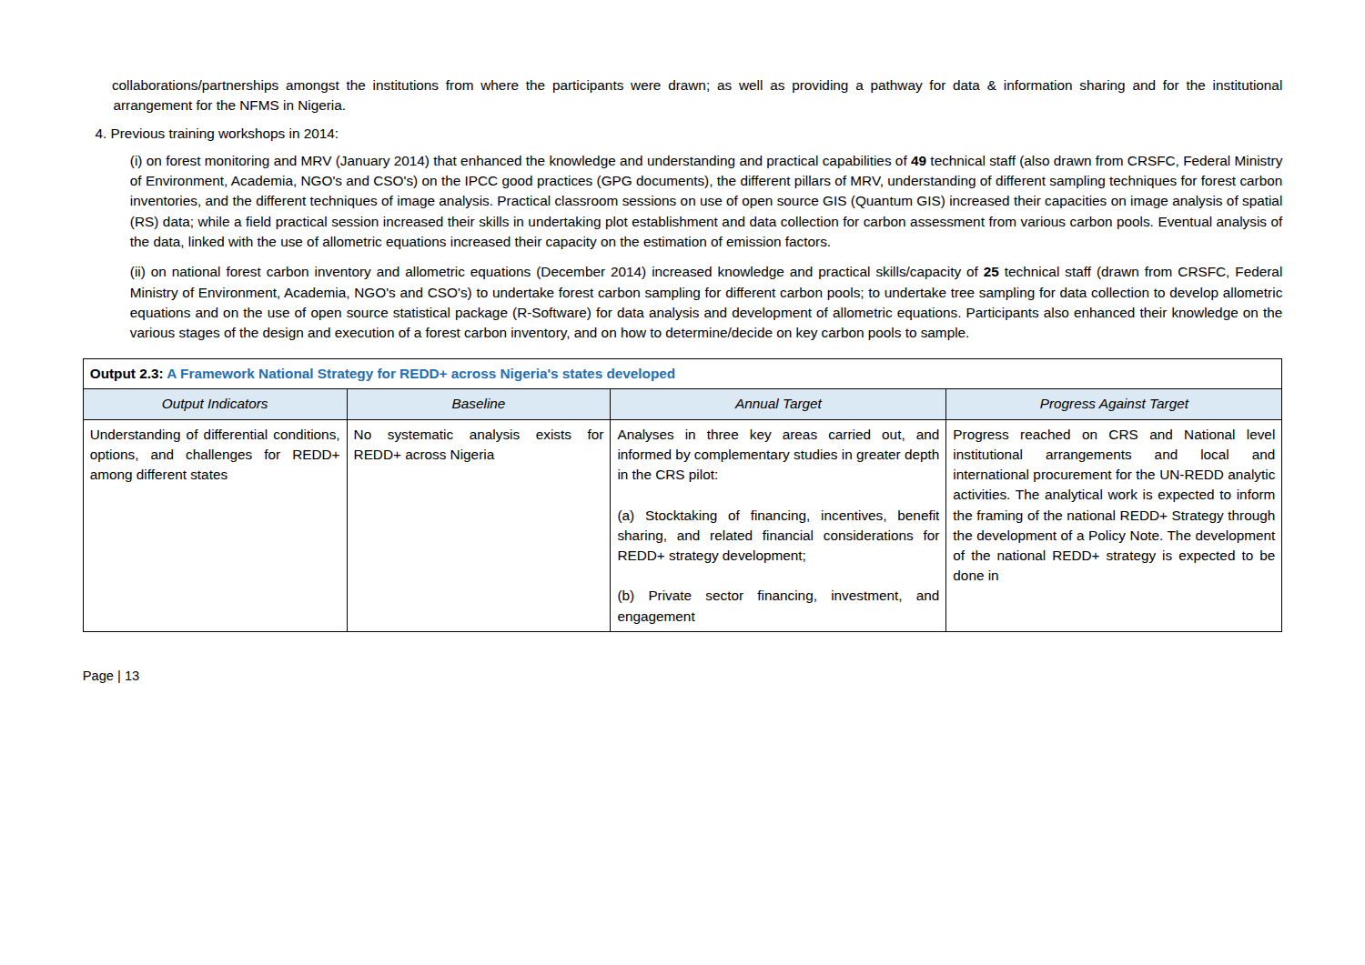collaborations/partnerships amongst the institutions from where the participants were drawn; as well as providing a pathway for data & information sharing and for the institutional arrangement for the NFMS in Nigeria.
4. Previous training workshops in 2014:
(i) on forest monitoring and MRV (January 2014) that enhanced the knowledge and understanding and practical capabilities of 49 technical staff (also drawn from CRSFC, Federal Ministry of Environment, Academia, NGO's and CSO's) on the IPCC good practices (GPG documents), the different pillars of MRV, understanding of different sampling techniques for forest carbon inventories, and the different techniques of image analysis. Practical classroom sessions on use of open source GIS (Quantum GIS) increased their capacities on image analysis of spatial (RS) data; while a field practical session increased their skills in undertaking plot establishment and data collection for carbon assessment from various carbon pools. Eventual analysis of the data, linked with the use of allometric equations increased their capacity on the estimation of emission factors.
(ii) on national forest carbon inventory and allometric equations (December 2014) increased knowledge and practical skills/capacity of 25 technical staff (drawn from CRSFC, Federal Ministry of Environment, Academia, NGO's and CSO's) to undertake forest carbon sampling for different carbon pools; to undertake tree sampling for data collection to develop allometric equations and on the use of open source statistical package (R-Software) for data analysis and development of allometric equations. Participants also enhanced their knowledge on the various stages of the design and execution of a forest carbon inventory, and on how to determine/decide on key carbon pools to sample.
| Output 2.3: A Framework National Strategy for REDD+ across Nigeria's states developed |
| Output Indicators | Baseline | Annual Target | Progress Against Target |
| Understanding of differential conditions, options, and challenges for REDD+ among different states | No systematic analysis exists for REDD+ across Nigeria | Analyses in three key areas carried out, and informed by complementary studies in greater depth in the CRS pilot: (a) Stocktaking of financing, incentives, benefit sharing, and related financial considerations for REDD+ strategy development; (b) Private sector financing, investment, and engagement | Progress reached on CRS and National level institutional arrangements and local and international procurement for the UN-REDD analytic activities. The analytical work is expected to inform the framing of the national REDD+ Strategy through the development of a Policy Note. The development of the national REDD+ strategy is expected to be done in |
Page | 13